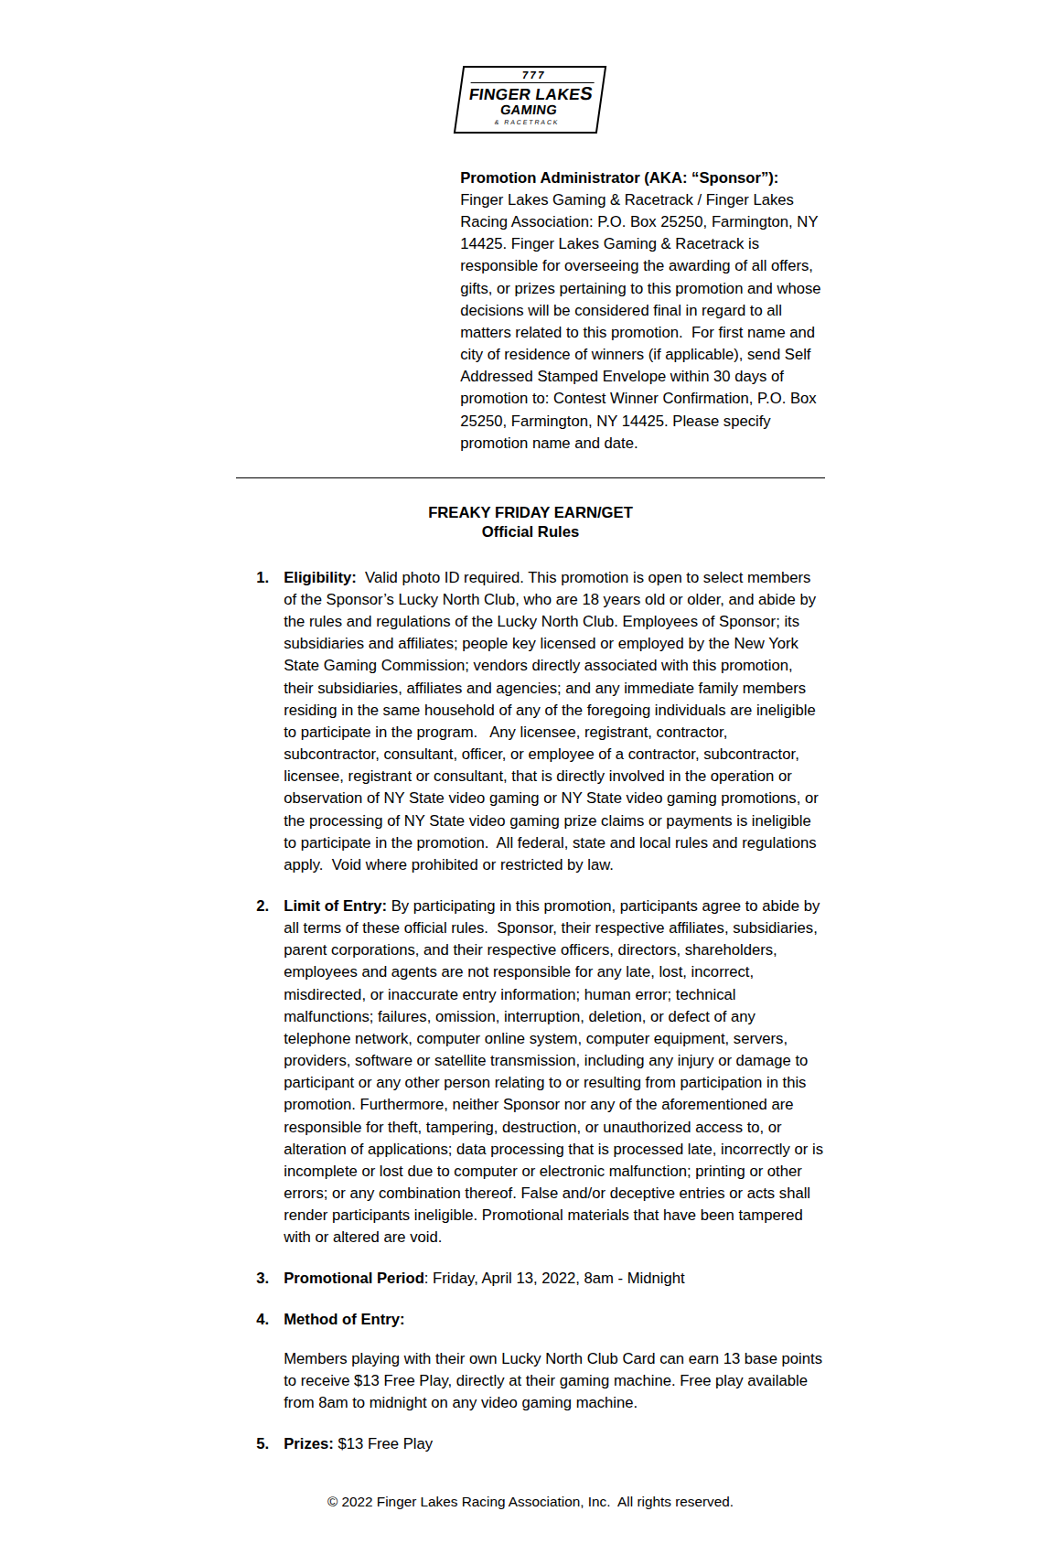777 FINGER LAKES GAMING & RACETRACK
Promotion Administrator (AKA: “Sponsor”): Finger Lakes Gaming & Racetrack / Finger Lakes Racing Association: P.O. Box 25250, Farmington, NY 14425. Finger Lakes Gaming & Racetrack is responsible for overseeing the awarding of all offers, gifts, or prizes pertaining to this promotion and whose decisions will be considered final in regard to all matters related to this promotion. For first name and city of residence of winners (if applicable), send Self Addressed Stamped Envelope within 30 days of promotion to: Contest Winner Confirmation, P.O. Box 25250, Farmington, NY 14425. Please specify promotion name and date.
FREAKY FRIDAY EARN/GET Official Rules
Eligibility: Valid photo ID required. This promotion is open to select members of the Sponsor’s Lucky North Club, who are 18 years old or older, and abide by the rules and regulations of the Lucky North Club. Employees of Sponsor; its subsidiaries and affiliates; people key licensed or employed by the New York State Gaming Commission; vendors directly associated with this promotion, their subsidiaries, affiliates and agencies; and any immediate family members residing in the same household of any of the foregoing individuals are ineligible to participate in the program. Any licensee, registrant, contractor, subcontractor, consultant, officer, or employee of a contractor, subcontractor, licensee, registrant or consultant, that is directly involved in the operation or observation of NY State video gaming or NY State video gaming promotions, or the processing of NY State video gaming prize claims or payments is ineligible to participate in the promotion. All federal, state and local rules and regulations apply. Void where prohibited or restricted by law.
Limit of Entry: By participating in this promotion, participants agree to abide by all terms of these official rules. Sponsor, their respective affiliates, subsidiaries, parent corporations, and their respective officers, directors, shareholders, employees and agents are not responsible for any late, lost, incorrect, misdirected, or inaccurate entry information; human error; technical malfunctions; failures, omission, interruption, deletion, or defect of any telephone network, computer online system, computer equipment, servers, providers, software or satellite transmission, including any injury or damage to participant or any other person relating to or resulting from participation in this promotion. Furthermore, neither Sponsor nor any of the aforementioned are responsible for theft, tampering, destruction, or unauthorized access to, or alteration of applications; data processing that is processed late, incorrectly or is incomplete or lost due to computer or electronic malfunction; printing or other errors; or any combination thereof. False and/or deceptive entries or acts shall render participants ineligible. Promotional materials that have been tampered with or altered are void.
Promotional Period: Friday, April 13, 2022, 8am - Midnight
Method of Entry:
Members playing with their own Lucky North Club Card can earn 13 base points to receive $13 Free Play, directly at their gaming machine. Free play available from 8am to midnight on any video gaming machine.
Prizes: $13 Free Play
© 2022 Finger Lakes Racing Association, Inc. All rights reserved.